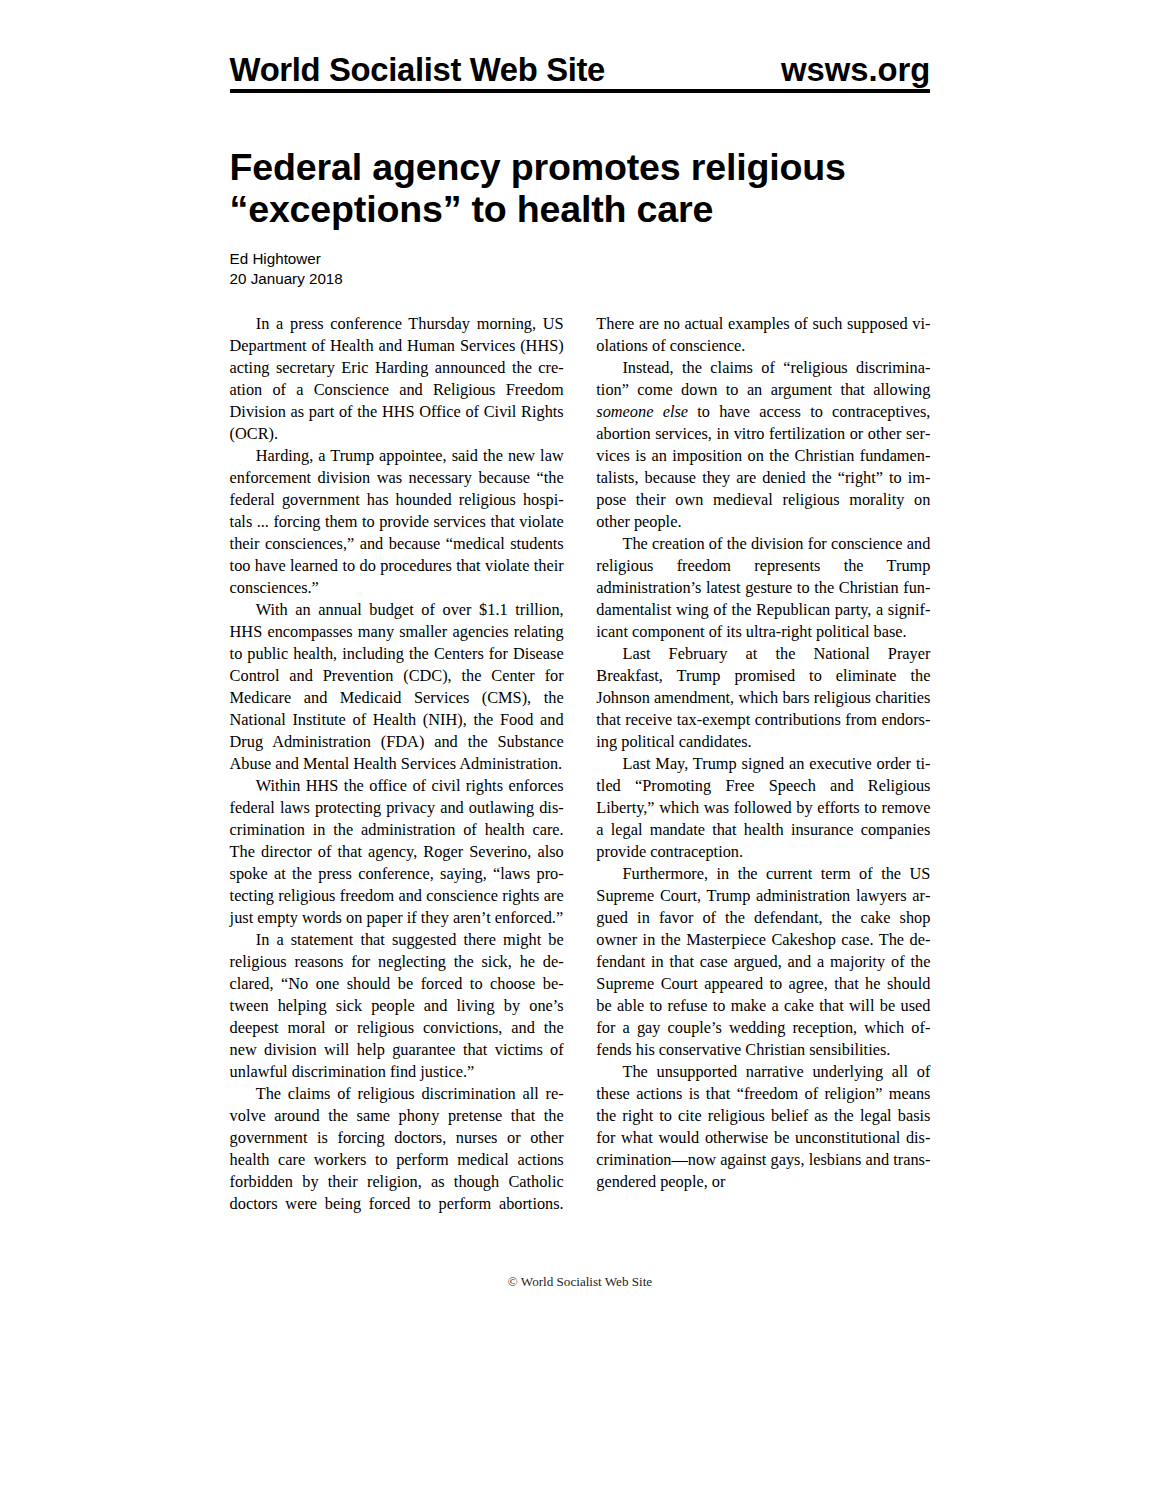World Socialist Web Site
wsws.org
Federal agency promotes religious “exceptions” to health care
Ed Hightower 20 January 2018
In a press conference Thursday morning, US Department of Health and Human Services (HHS) acting secretary Eric Harding announced the creation of a Conscience and Religious Freedom Division as part of the HHS Office of Civil Rights (OCR).
Harding, a Trump appointee, said the new law enforcement division was necessary because “the federal government has hounded religious hospitals ... forcing them to provide services that violate their consciences,” and because “medical students too have learned to do procedures that violate their consciences.”
With an annual budget of over $1.1 trillion, HHS encompasses many smaller agencies relating to public health, including the Centers for Disease Control and Prevention (CDC), the Center for Medicare and Medicaid Services (CMS), the National Institute of Health (NIH), the Food and Drug Administration (FDA) and the Substance Abuse and Mental Health Services Administration.
Within HHS the office of civil rights enforces federal laws protecting privacy and outlawing discrimination in the administration of health care. The director of that agency, Roger Severino, also spoke at the press conference, saying, “laws protecting religious freedom and conscience rights are just empty words on paper if they aren’t enforced.”
In a statement that suggested there might be religious reasons for neglecting the sick, he declared, “No one should be forced to choose between helping sick people and living by one’s deepest moral or religious convictions, and the new division will help guarantee that victims of unlawful discrimination find justice.”
The claims of religious discrimination all revolve around the same phony pretense that the government is forcing doctors, nurses or other health care workers to perform medical actions forbidden by their religion, as though Catholic doctors were being forced to perform abortions. There are no actual examples of such supposed violations of conscience.
Instead, the claims of “religious discrimination” come down to an argument that allowing someone else to have access to contraceptives, abortion services, in vitro fertilization or other services is an imposition on the Christian fundamentalists, because they are denied the “right” to impose their own medieval religious morality on other people.
The creation of the division for conscience and religious freedom represents the Trump administration’s latest gesture to the Christian fundamentalist wing of the Republican party, a significant component of its ultra-right political base.
Last February at the National Prayer Breakfast, Trump promised to eliminate the Johnson amendment, which bars religious charities that receive tax-exempt contributions from endorsing political candidates.
Last May, Trump signed an executive order titled “Promoting Free Speech and Religious Liberty,” which was followed by efforts to remove a legal mandate that health insurance companies provide contraception.
Furthermore, in the current term of the US Supreme Court, Trump administration lawyers argued in favor of the defendant, the cake shop owner in the Masterpiece Cakeshop case. The defendant in that case argued, and a majority of the Supreme Court appeared to agree, that he should be able to refuse to make a cake that will be used for a gay couple’s wedding reception, which offends his conservative Christian sensibilities.
The unsupported narrative underlying all of these actions is that “freedom of religion” means the right to cite religious belief as the legal basis for what would otherwise be unconstitutional discrimination—now against gays, lesbians and transgendered people, or
© World Socialist Web Site